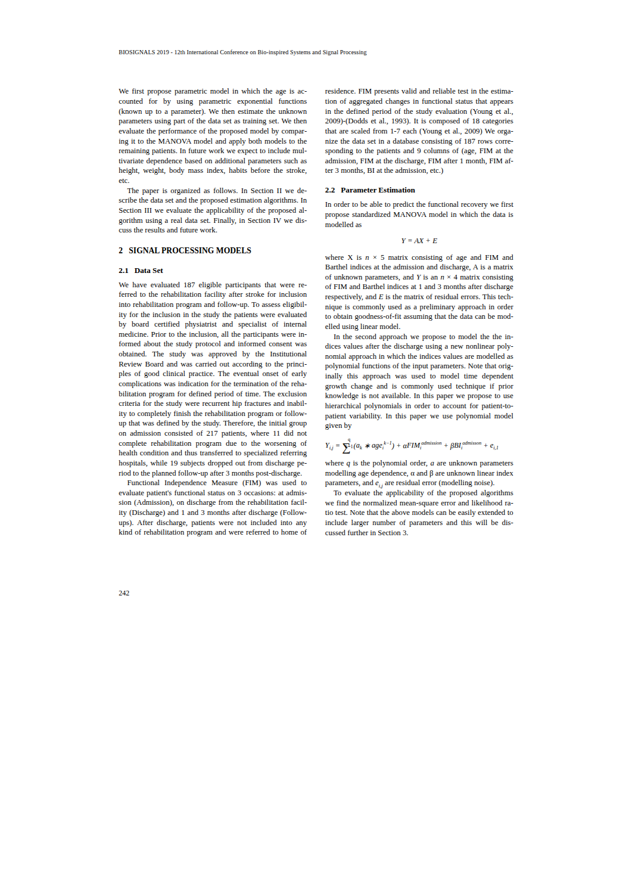BIOSIGNALS 2019 - 12th International Conference on Bio-inspired Systems and Signal Processing
We first propose parametric model in which the age is accounted for by using parametric exponential functions (known up to a parameter). We then estimate the unknown parameters using part of the data set as training set. We then evaluate the performance of the proposed model by comparing it to the MANOVA model and apply both models to the remaining patients. In future work we expect to include multivariate dependence based on additional parameters such as height, weight, body mass index, habits before the stroke, etc.
The paper is organized as follows. In Section II we describe the data set and the proposed estimation algorithms. In Section III we evaluate the applicability of the proposed algorithm using a real data set. Finally, in Section IV we discuss the results and future work.
2 SIGNAL PROCESSING MODELS
2.1 Data Set
We have evaluated 187 eligible participants that were referred to the rehabilitation facility after stroke for inclusion into rehabilitation program and follow-up. To assess eligibility for the inclusion in the study the patients were evaluated by board certified physiatrist and specialist of internal medicine. Prior to the inclusion, all the participants were informed about the study protocol and informed consent was obtained. The study was approved by the Institutional Review Board and was carried out according to the principles of good clinical practice. The eventual onset of early complications was indication for the termination of the rehabilitation program for defined period of time. The exclusion criteria for the study were recurrent hip fractures and inability to completely finish the rehabilitation program or follow-up that was defined by the study. Therefore, the initial group on admission consisted of 217 patients, where 11 did not complete rehabilitation program due to the worsening of health condition and thus transferred to specialized referring hospitals, while 19 subjects dropped out from discharge period to the planned follow-up after 3 months post-discharge.
Functional Independence Measure (FIM) was used to evaluate patient's functional status on 3 occasions: at admission (Admission), on discharge from the rehabilitation facility (Discharge) and 1 and 3 months after discharge (Follow-ups). After discharge, patients were not included into any kind of rehabilitation program and were referred to home of residence. FIM presents valid and reliable test in the estimation of aggregated changes in functional status that appears in the defined period of the study evaluation (Young et al., 2009)-(Dodds et al., 1993). It is composed of 18 categories that are scaled from 1-7 each (Young et al., 2009) We organize the data set in a database consisting of 187 rows corresponding to the patients and 9 columns of (age, FIM at the admission, FIM at the discharge, FIM after 1 month, FIM after 3 months, BI at the admission, etc.)
2.2 Parameter Estimation
In order to be able to predict the functional recovery we first propose standardized MANOVA model in which the data is modelled as
Y = AX + E
where X is n × 5 matrix consisting of age and FIM and Barthel indices at the admission and discharge, A is a matrix of unknown parameters, and Y is an n × 4 matrix consisting of FIM and Barthel indices at 1 and 3 months after discharge respectively, and E is the matrix of residual errors. This technique is commonly used as a preliminary approach in order to obtain goodness-of-fit assuming that the data can be modelled using linear model.
In the second approach we propose to model the the indices values after the discharge using a new nonlinear polynomial approach in which the indices values are modelled as polynomial functions of the input parameters. Note that originally this approach was used to model time dependent growth change and is commonly used technique if prior knowledge is not available. In this paper we propose to use hierarchical polynomials in order to account for patient-to-patient variability. In this paper we use polynomial model given by
Yi,j = ∑qk=1(ak ∗ ageik−1) + αFIMiadmission + βBIiadmisson + ei,1
where q is the polynomial order, a are unknown parameters modelling age dependence, α and β are unknown linear index parameters, and ei,j are residual error (modelling noise).
To evaluate the applicability of the proposed algorithms we find the normalized mean-square error and likelihood ratio test. Note that the above models can be easily extended to include larger number of parameters and this will be discussed further in Section 3.
242